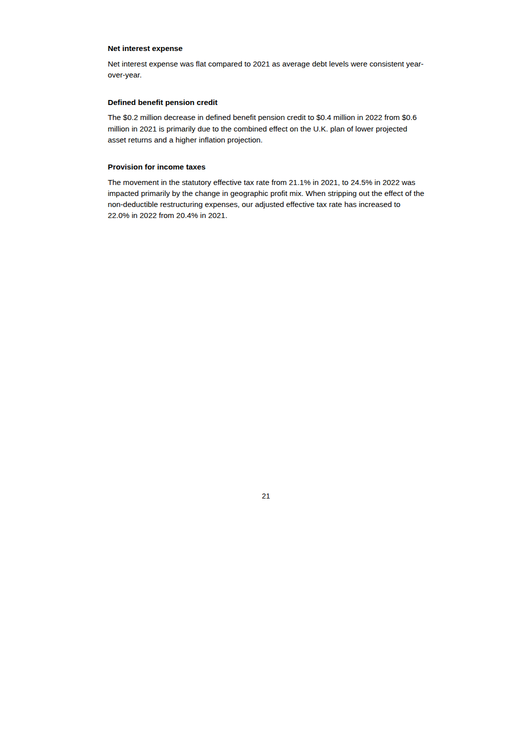Net interest expense
Net interest expense was flat compared to 2021 as average debt levels were consistent year-over-year.
Defined benefit pension credit
The $0.2 million decrease in defined benefit pension credit to $0.4 million in 2022 from $0.6 million in 2021 is primarily due to the combined effect on the U.K. plan of lower projected asset returns and a higher inflation projection.
Provision for income taxes
The movement in the statutory effective tax rate from 21.1% in 2021, to 24.5% in 2022 was impacted primarily by the change in geographic profit mix. When stripping out the effect of the non-deductible restructuring expenses, our adjusted effective tax rate has increased to 22.0% in 2022 from 20.4% in 2021.
21